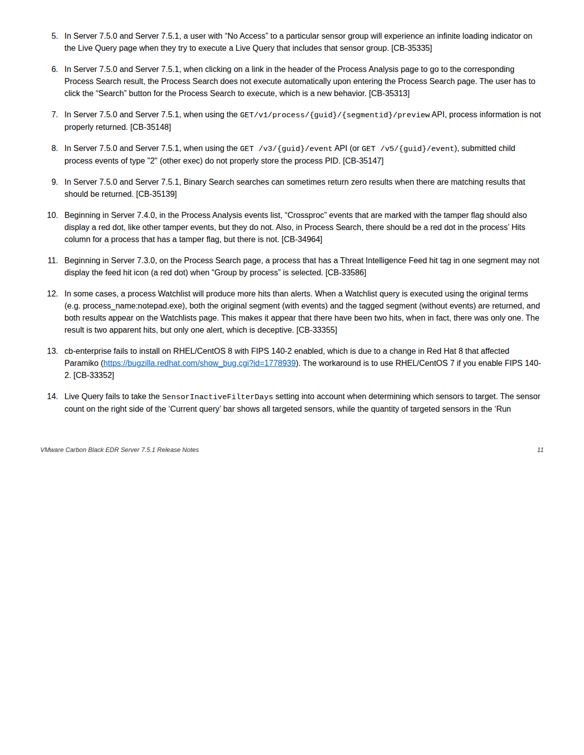In Server 7.5.0 and Server 7.5.1, a user with “No Access” to a particular sensor group will experience an infinite loading indicator on the Live Query page when they try to execute a Live Query that includes that sensor group. [CB-35335]
In Server 7.5.0 and Server 7.5.1, when clicking on a link in the header of the Process Analysis page to go to the corresponding Process Search result, the Process Search does not execute automatically upon entering the Process Search page. The user has to click the “Search” button for the Process Search to execute, which is a new behavior. [CB-35313]
In Server 7.5.0 and Server 7.5.1, when using the GET/v1/process/{guid}/{segmentid}/preview API, process information is not properly returned. [CB-35148]
In Server 7.5.0 and Server 7.5.1, when using the GET /v3/{guid}/event API (or GET /v5/{guid}/event), submitted child process events of type "2" (other exec) do not properly store the process PID. [CB-35147]
In Server 7.5.0 and Server 7.5.1, Binary Search searches can sometimes return zero results when there are matching results that should be returned. [CB-35139]
Beginning in Server 7.4.0, in the Process Analysis events list, “Crossproc” events that are marked with the tamper flag should also display a red dot, like other tamper events, but they do not. Also, in Process Search, there should be a red dot in the process’ Hits column for a process that has a tamper flag, but there is not. [CB-34964]
Beginning in Server 7.3.0, on the Process Search page, a process that has a Threat Intelligence Feed hit tag in one segment may not display the feed hit icon (a red dot) when “Group by process” is selected. [CB-33586]
In some cases, a process Watchlist will produce more hits than alerts. When a Watchlist query is executed using the original terms (e.g. process_name:notepad.exe), both the original segment (with events) and the tagged segment (without events) are returned, and both results appear on the Watchlists page. This makes it appear that there have been two hits, when in fact, there was only one. The result is two apparent hits, but only one alert, which is deceptive. [CB-33355]
cb-enterprise fails to install on RHEL/CentOS 8 with FIPS 140-2 enabled, which is due to a change in Red Hat 8 that affected Paramiko (https://bugzilla.redhat.com/show_bug.cgi?id=1778939). The workaround is to use RHEL/CentOS 7 if you enable FIPS 140-2. [CB-33352]
Live Query fails to take the SensorInactiveFilterDays setting into account when determining which sensors to target. The sensor count on the right side of the ‘Current query’ bar shows all targeted sensors, while the quantity of targeted sensors in the ‘Run
VMware Carbon Black EDR Server 7.5.1 Release Notes 11